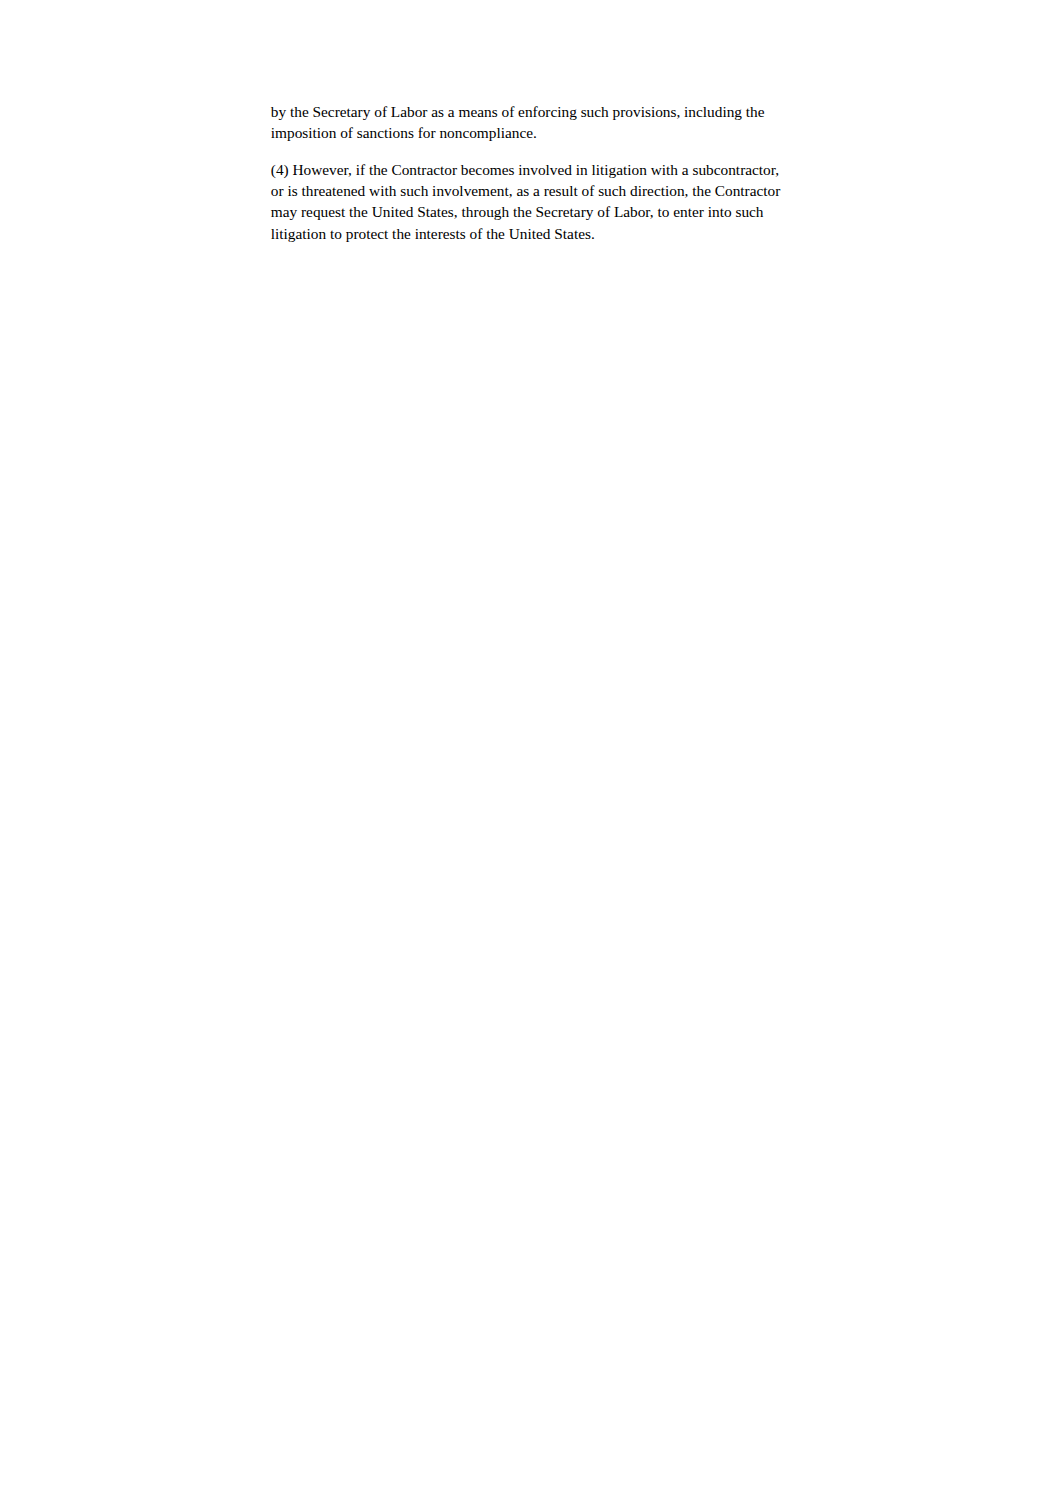by the Secretary of Labor as a means of enforcing such provisions, including the imposition of sanctions for noncompliance.
(4) However, if the Contractor becomes involved in litigation with a subcontractor, or is threatened with such involvement, as a result of such direction, the Contractor may request the United States, through the Secretary of Labor, to enter into such litigation to protect the interests of the United States.